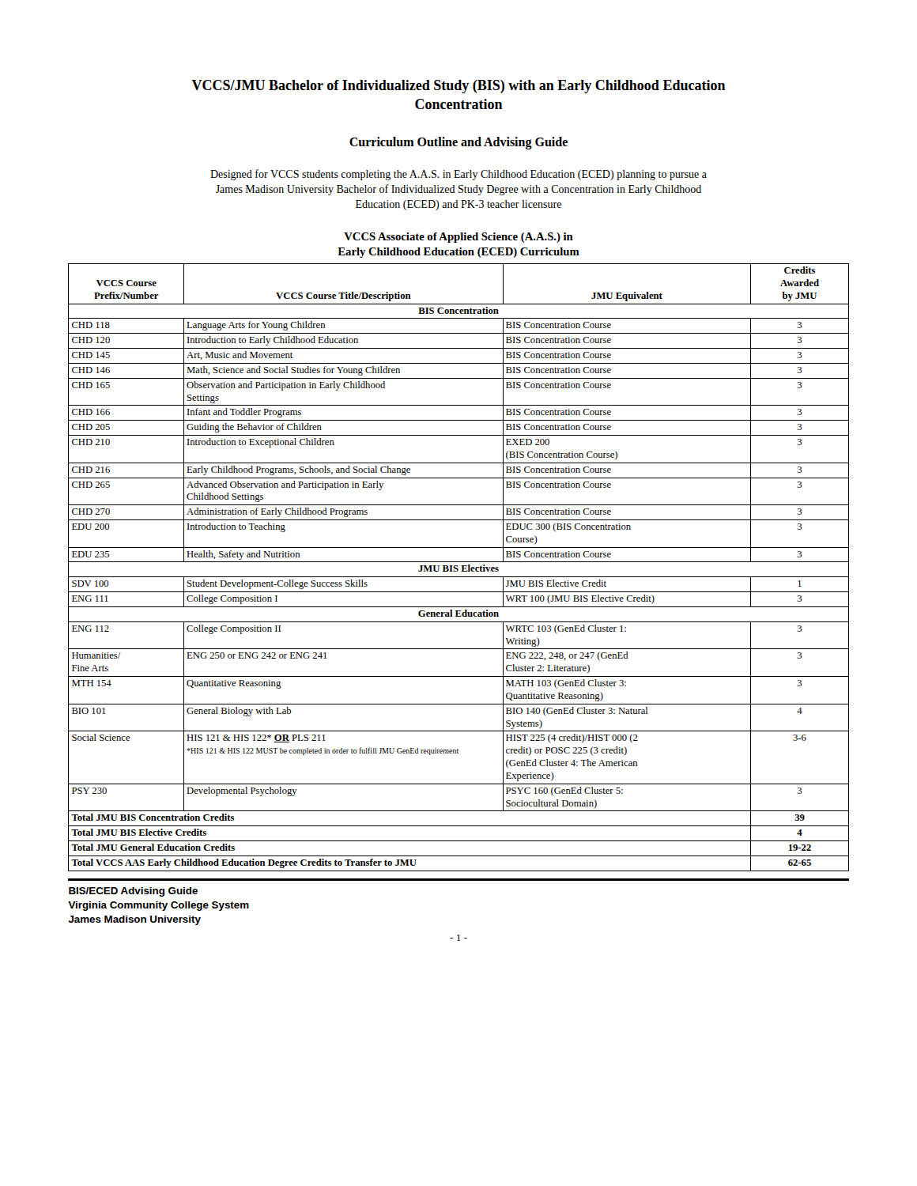VCCS/JMU Bachelor of Individualized Study (BIS) with an Early Childhood Education
Concentration
Curriculum Outline and Advising Guide
Designed for VCCS students completing the A.A.S. in Early Childhood Education (ECED) planning to pursue a
James Madison University Bachelor of Individualized Study Degree with a Concentration in Early Childhood
Education (ECED) and PK-3 teacher licensure
VCCS Associate of Applied Science (A.A.S.) in
Early Childhood Education (ECED) Curriculum
| VCCS Course Prefix/Number | VCCS Course Title/Description | JMU Equivalent | Credits Awarded by JMU |
| --- | --- | --- | --- |
| BIS Concentration |
| CHD 118 | Language Arts for Young Children | BIS Concentration Course | 3 |
| CHD 120 | Introduction to Early Childhood Education | BIS Concentration Course | 3 |
| CHD 145 | Art, Music and Movement | BIS Concentration Course | 3 |
| CHD 146 | Math, Science and Social Studies for Young Children | BIS Concentration Course | 3 |
| CHD 165 | Observation and Participation in Early Childhood Settings | BIS Concentration Course | 3 |
| CHD 166 | Infant and Toddler Programs | BIS Concentration Course | 3 |
| CHD 205 | Guiding the Behavior of Children | BIS Concentration Course | 3 |
| CHD 210 | Introduction to Exceptional Children | EXED 200 (BIS Concentration Course) | 3 |
| CHD 216 | Early Childhood Programs, Schools, and Social Change | BIS Concentration Course | 3 |
| CHD 265 | Advanced Observation and Participation in Early Childhood Settings | BIS Concentration Course | 3 |
| CHD 270 | Administration of Early Childhood Programs | BIS Concentration Course | 3 |
| EDU 200 | Introduction to Teaching | EDUC 300 (BIS Concentration Course) | 3 |
| EDU 235 | Health, Safety and Nutrition | BIS Concentration Course | 3 |
| JMU BIS Electives |
| SDV 100 | Student Development-College Success Skills | JMU BIS Elective Credit | 1 |
| ENG 111 | College Composition I | WRT 100 (JMU BIS Elective Credit) | 3 |
| General Education |
| ENG 112 | College Composition II | WRTC 103 (GenEd Cluster 1: Writing) | 3 |
| Humanities/ Fine Arts | ENG 250 or ENG 242 or ENG 241 | ENG 222, 248, or 247 (GenEd Cluster 2: Literature) | 3 |
| MTH 154 | Quantitative Reasoning | MATH 103 (GenEd Cluster 3: Quantitative Reasoning) | 3 |
| BIO 101 | General Biology with Lab | BIO 140 (GenEd Cluster 3: Natural Systems) | 4 |
| Social Science | HIS 121 & HIS 122* OR PLS 211 *HIS 121 & HIS 122 MUST be completed in order to fulfill JMU GenEd requirement | HIST 225 (4 credit)/HIST 000 (2 credit) or POSC 225 (3 credit) (GenEd Cluster 4: The American Experience) | 3-6 |
| PSY 230 | Developmental Psychology | PSYC 160 (GenEd Cluster 5: Sociocultural Domain) | 3 |
| Total JMU BIS Concentration Credits | 39 |
| Total JMU BIS Elective Credits | 4 |
| Total JMU General Education Credits | 19-22 |
| Total VCCS AAS Early Childhood Education Degree Credits to Transfer to JMU | 62-65 |
BIS/ECED Advising Guide
Virginia Community College System
James Madison University
- 1 -